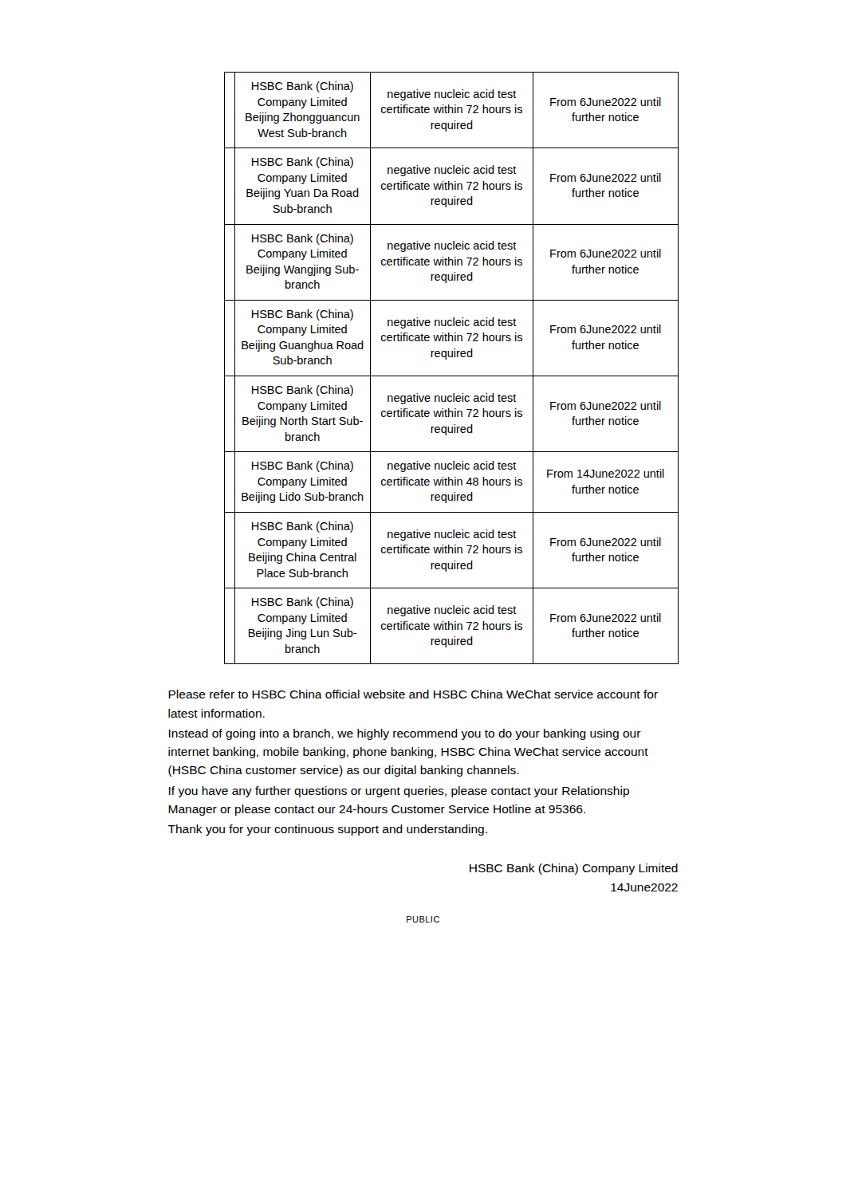| | HSBC Bank (China) Company Limited Beijing Zhongguancun West Sub-branch | negative nucleic acid test certificate within 72 hours is required | From 6June2022 until further notice |
| | HSBC Bank (China) Company Limited Beijing Yuan Da Road Sub-branch | negative nucleic acid test certificate within 72 hours is required | From 6June2022 until further notice |
| | HSBC Bank (China) Company Limited Beijing Wangjing Sub-branch | negative nucleic acid test certificate within 72 hours is required | From 6June2022 until further notice |
| | HSBC Bank (China) Company Limited Beijing Guanghua Road Sub-branch | negative nucleic acid test certificate within 72 hours is required | From 6June2022 until further notice |
| | HSBC Bank (China) Company Limited Beijing North Start Sub-branch | negative nucleic acid test certificate within 72 hours is required | From 6June2022 until further notice |
| | HSBC Bank (China) Company Limited Beijing Lido Sub-branch | negative nucleic acid test certificate within 48 hours is required | From 14June2022 until further notice |
| | HSBC Bank (China) Company Limited Beijing China Central Place Sub-branch | negative nucleic acid test certificate within 72 hours is required | From 6June2022 until further notice |
| | HSBC Bank (China) Company Limited Beijing Jing Lun Sub-branch | negative nucleic acid test certificate within 72 hours is required | From 6June2022 until further notice |
Please refer to HSBC China official website and HSBC China WeChat service account for latest information.
Instead of going into a branch, we highly recommend you to do your banking using our internet banking, mobile banking, phone banking, HSBC China WeChat service account (HSBC China customer service) as our digital banking channels.
If you have any further questions or urgent queries, please contact your Relationship Manager or please contact our 24-hours Customer Service Hotline at 95366.
Thank you for your continuous support and understanding.
HSBC Bank (China) Company Limited
14June2022
PUBLIC